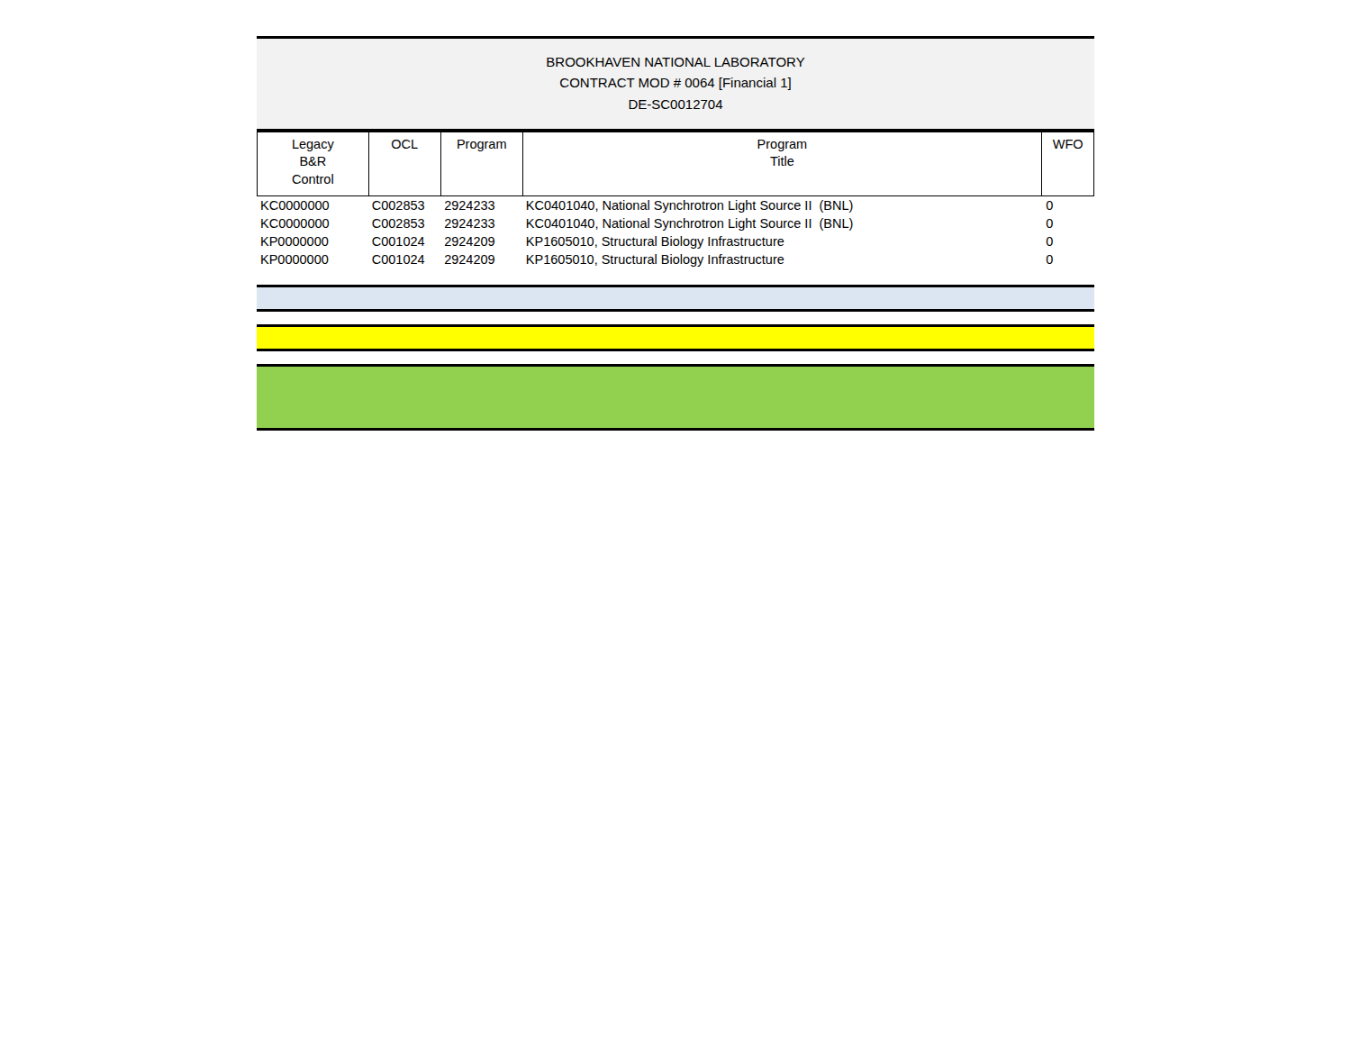| BROOKHAVEN NATIONAL LABORATORY CONTRACT MOD # 0064 [Financial 1] DE-SC0012704 |
| Legacy B&R Control | OCL | Program | Program Title | WFO |
| KC0000000 | C002853 | 2924233 | KC0401040, National Synchrotron Light Source II (BNL) | 0 |
| KC0000000 | C002853 | 2924233 | KC0401040, National Synchrotron Light Source II (BNL) | 0 |
| KP0000000 | C001024 | 2924209 | KP1605010, Structural Biology Infrastructure | 0 |
| KP0000000 | C001024 | 2924209 | KP1605010, Structural Biology Infrastructure | 0 |